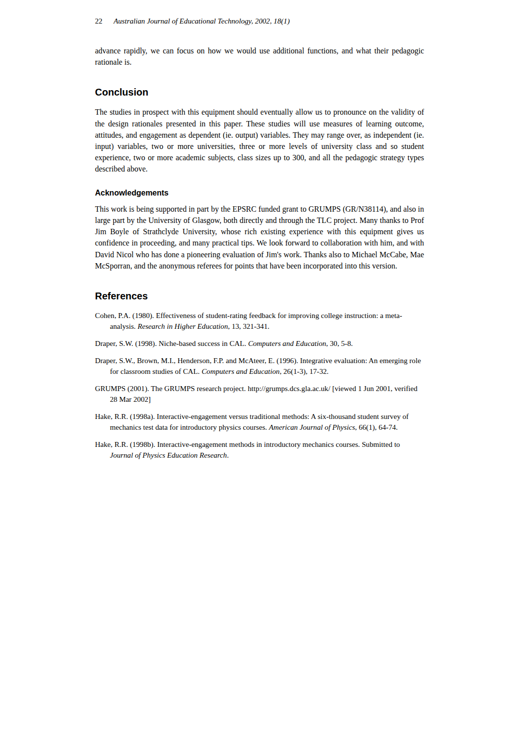22 Australian Journal of Educational Technology, 2002, 18(1)
advance rapidly, we can focus on how we would use additional functions, and what their pedagogic rationale is.
Conclusion
The studies in prospect with this equipment should eventually allow us to pronounce on the validity of the design rationales presented in this paper. These studies will use measures of learning outcome, attitudes, and engagement as dependent (ie. output) variables. They may range over, as independent (ie. input) variables, two or more universities, three or more levels of university class and so student experience, two or more academic subjects, class sizes up to 300, and all the pedagogic strategy types described above.
Acknowledgements
This work is being supported in part by the EPSRC funded grant to GRUMPS (GR/N38114), and also in large part by the University of Glasgow, both directly and through the TLC project. Many thanks to Prof Jim Boyle of Strathclyde University, whose rich existing experience with this equipment gives us confidence in proceeding, and many practical tips. We look forward to collaboration with him, and with David Nicol who has done a pioneering evaluation of Jim's work. Thanks also to Michael McCabe, Mae McSporran, and the anonymous referees for points that have been incorporated into this version.
References
Cohen, P.A. (1980). Effectiveness of student-rating feedback for improving college instruction: a meta-analysis. Research in Higher Education, 13, 321-341.
Draper, S.W. (1998). Niche-based success in CAL. Computers and Education, 30, 5-8.
Draper, S.W., Brown, M.I., Henderson, F.P. and McAteer, E. (1996). Integrative evaluation: An emerging role for classroom studies of CAL. Computers and Education, 26(1-3), 17-32.
GRUMPS (2001). The GRUMPS research project. http://grumps.dcs.gla.ac.uk/ [viewed 1 Jun 2001, verified 28 Mar 2002]
Hake, R.R. (1998a). Interactive-engagement versus traditional methods: A six-thousand student survey of mechanics test data for introductory physics courses. American Journal of Physics, 66(1), 64-74.
Hake, R.R. (1998b). Interactive-engagement methods in introductory mechanics courses. Submitted to Journal of Physics Education Research.